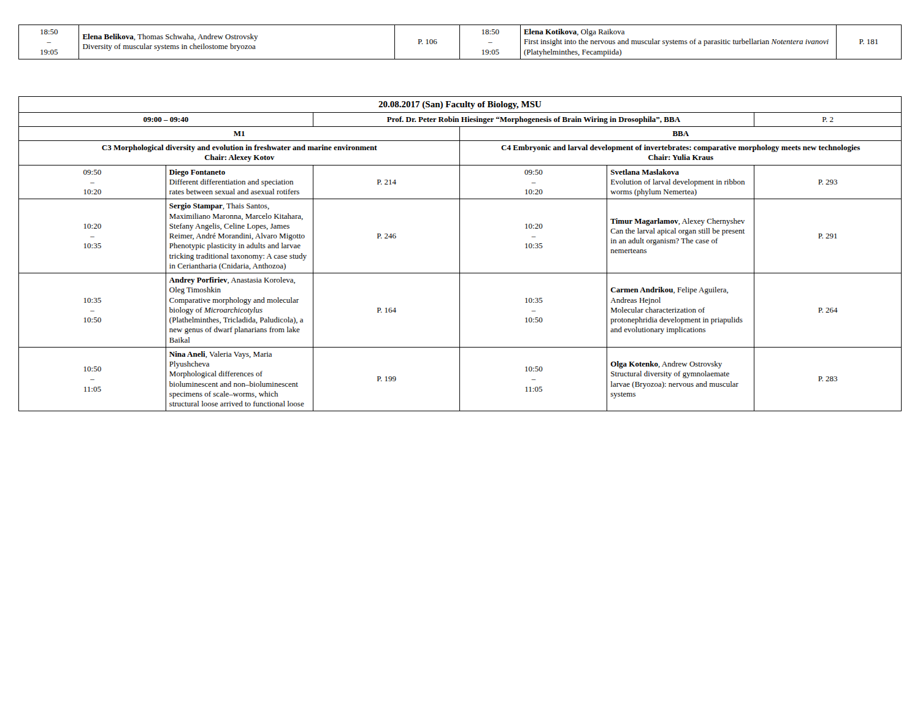| 18:50 – 19:05 | Elena Belikova , Thomas Schwaha, Andrew Ostrovsky Diversity of muscular systems in cheilostome bryozoa | P. 106 | 18:50 – 19:05 | Elena Kotikova , Olga Raikova First insight into the nervous and muscular systems of a parasitic turbellarian Notentera ivanovi (Platyhelminthes, Fecampiida) | P. 181 |
| 20.08.2017 (San) Faculty of Biology, MSU |
| 09:00 – 09:40 | Prof. Dr. Peter Robin Hiesinger “Morphogenesis of Brain Wiring in Drosophila”, BBA | P. 2 |
| M1 | BBA |
| C3 Morphological diversity and evolution in freshwater and marine environment Chair: Alexey Kotov | C4 Embryonic and larval development of invertebrates: comparative morphology meets new technologies Chair: Yulia Kraus |
| 09:50 – 10:20 | Diego Fontaneto Different differentiation and speciation rates between sexual and asexual rotifers | P. 214 | 09:50 – 10:20 | Svetlana Maslakova Evolution of larval development in ribbon worms (phylum Nemertea) | P. 293 |
| 10:20 – 10:35 | Sergio Stampar , Thais Santos, Maximiliano Maronna, Marcelo Kitahara, Stefany Angelis, Celine Lopes, James Reimer, André Morandini, Alvaro Migotto Phenotypic plasticity in adults and larvae tricking traditional taxonomy: A case study in Ceriantharia (Cnidaria, Anthozoa) | P. 246 | 10:20 – 10:35 | Timur Magarlamov , Alexey Chernyshev Can the larval apical organ still be present in an adult organism? The case of nemerteans | P. 291 |
| 10:35 – 10:50 | Andrey Porfiriev , Anastasia Koroleva, Oleg Timoshkin Comparative morphology and molecular biology of Microarchicotylus (Plathelminthes, Tricladida, Paludicola), a new genus of dwarf planarians from lake Baikal | P. 164 | 10:35 – 10:50 | Carmen Andrikou , Felipe Aguilera, Andreas Hejnol Molecular characterization of protonephridia development in priapulids and evolutionary implications | P. 264 |
| 10:50 – 11:05 | Nina Aneli , Valeria Vays, Maria Plyushcheva Morphological differences of bioluminescent and non–bioluminescent specimens of scale–worms, which structural loose arrived to functional loose | P. 199 | 10:50 – 11:05 | Olga Kotenko , Andrew Ostrovsky Structural diversity of gymnolaemate larvae (Bryozoa): nervous and muscular systems | P. 283 |